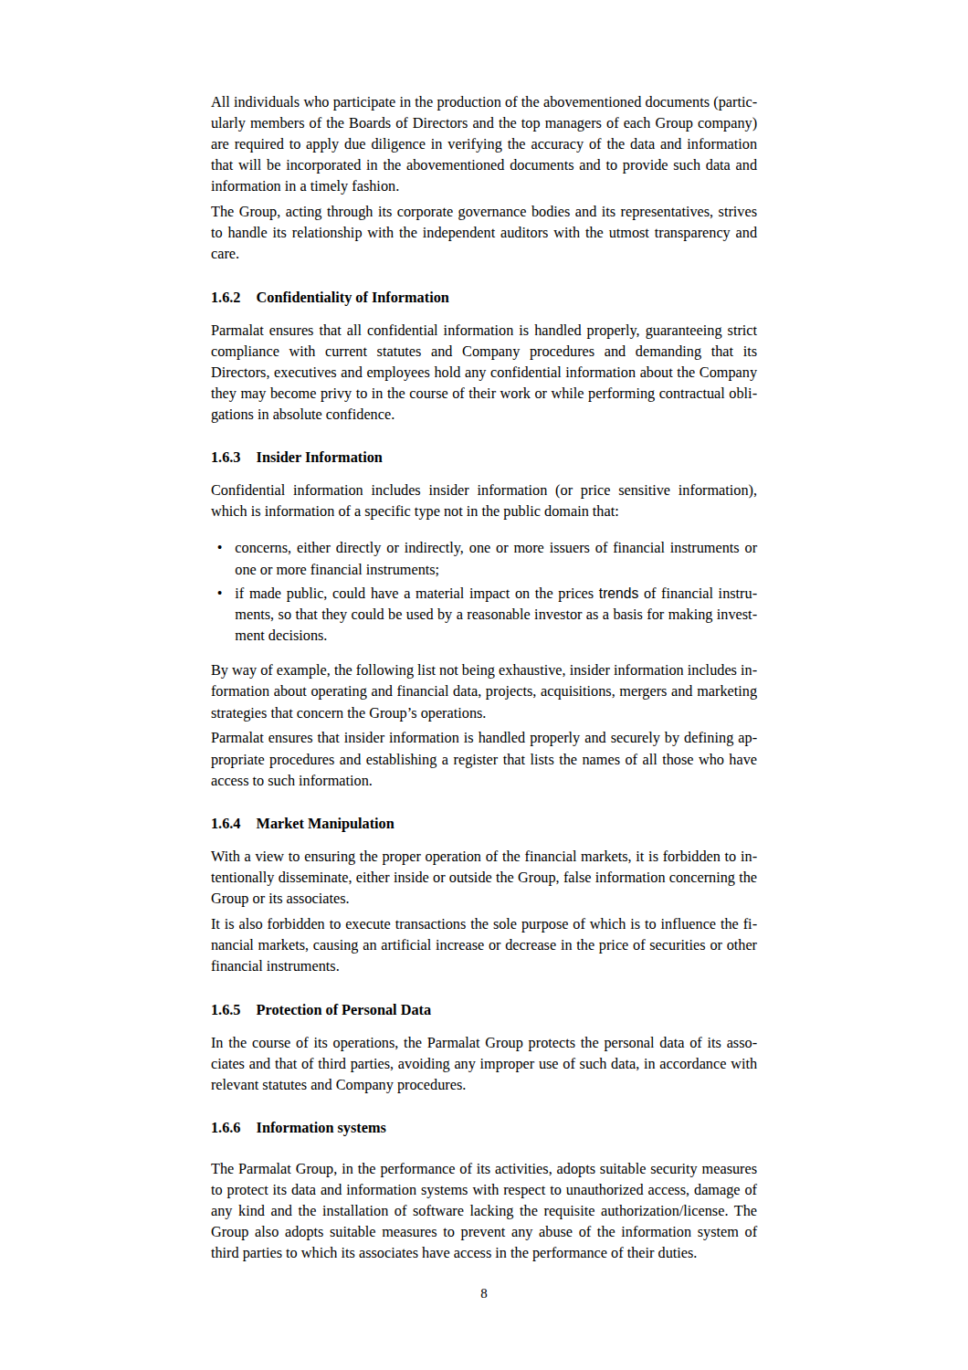All individuals who participate in the production of the abovementioned documents (particularly members of the Boards of Directors and the top managers of each Group company) are required to apply due diligence in verifying the accuracy of the data and information that will be incorporated in the abovementioned documents and to provide such data and information in a timely fashion.
The Group, acting through its corporate governance bodies and its representatives, strives to handle its relationship with the independent auditors with the utmost transparency and care.
1.6.2 Confidentiality of Information
Parmalat ensures that all confidential information is handled properly, guaranteeing strict compliance with current statutes and Company procedures and demanding that its Directors, executives and employees hold any confidential information about the Company they may become privy to in the course of their work or while performing contractual obligations in absolute confidence.
1.6.3 Insider Information
Confidential information includes insider information (or price sensitive information), which is information of a specific type not in the public domain that:
concerns, either directly or indirectly, one or more issuers of financial instruments or one or more financial instruments;
if made public, could have a material impact on the prices trends of financial instruments, so that they could be used by a reasonable investor as a basis for making investment decisions.
By way of example, the following list not being exhaustive, insider information includes information about operating and financial data, projects, acquisitions, mergers and marketing strategies that concern the Group’s operations.
Parmalat ensures that insider information is handled properly and securely by defining appropriate procedures and establishing a register that lists the names of all those who have access to such information.
1.6.4 Market Manipulation
With a view to ensuring the proper operation of the financial markets, it is forbidden to intentionally disseminate, either inside or outside the Group, false information concerning the Group or its associates.
It is also forbidden to execute transactions the sole purpose of which is to influence the financial markets, causing an artificial increase or decrease in the price of securities or other financial instruments.
1.6.5 Protection of Personal Data
In the course of its operations, the Parmalat Group protects the personal data of its associates and that of third parties, avoiding any improper use of such data, in accordance with relevant statutes and Company procedures.
1.6.6 Information systems
The Parmalat Group, in the performance of its activities, adopts suitable security measures to protect its data and information systems with respect to unauthorized access, damage of any kind and the installation of software lacking the requisite authorization/license. The Group also adopts suitable measures to prevent any abuse of the information system of third parties to which its associates have access in the performance of their duties.
8